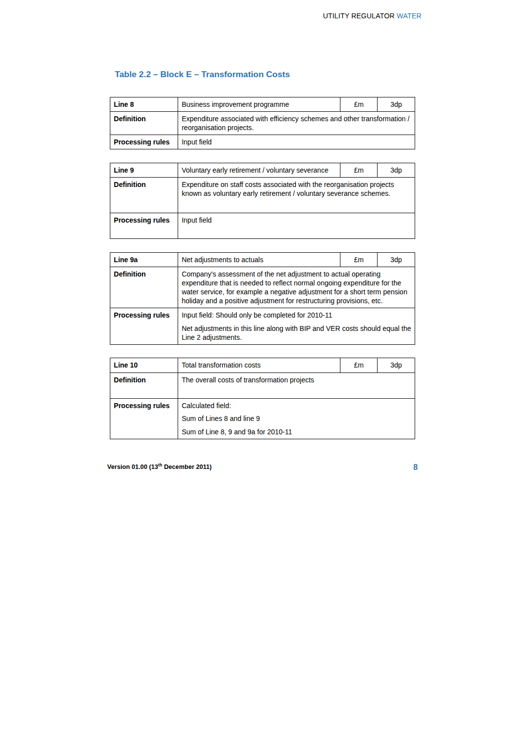UTILITY REGULATOR WATER
Table 2.2 – Block E – Transformation Costs
| Line 8 | Business improvement programme | £m | 3dp |
| Definition | Expenditure associated with efficiency schemes and other transformation / reorganisation projects. |
| Processing rules | Input field |
| Line 9 | Voluntary early retirement / voluntary severance | £m | 3dp |
| Definition | Expenditure on staff costs associated with the reorganisation projects known as voluntary early retirement / voluntary severance schemes. |
| Processing rules | Input field |
| Line 9a | Net adjustments to actuals | £m | 3dp |
| Definition | Company's assessment of the net adjustment to actual operating expenditure that is needed to reflect normal ongoing expenditure for the water service, for example a negative adjustment for a short term pension holiday and a positive adjustment for restructuring provisions, etc. |
| Processing rules | Input field: Should only be completed for 2010-11 Net adjustments in this line along with BIP and VER costs should equal the Line 2 adjustments. |
| Line 10 | Total transformation costs | £m | 3dp |
| Definition | The overall costs of transformation projects |
| Processing rules | Calculated field: Sum of Lines 8 and line 9 Sum of Line 8, 9 and 9a for 2010-11 |
Version 01.00 (13th December 2011) 8